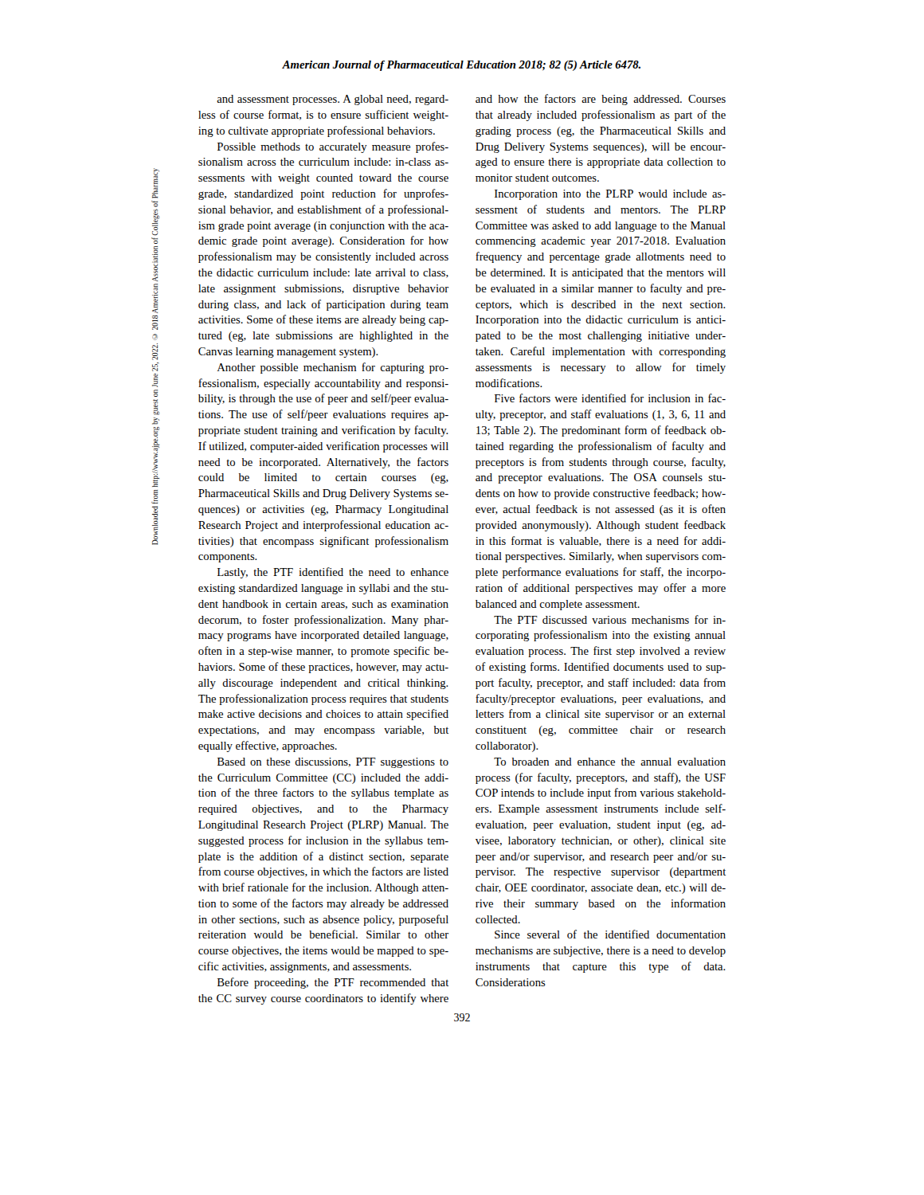Downloaded from http://www.ajpe.org by guest on June 25, 2022. © 2018 American Association of Colleges of Pharmacy
American Journal of Pharmaceutical Education 2018; 82 (5) Article 6478.
and assessment processes. A global need, regardless of course format, is to ensure sufficient weighting to cultivate appropriate professional behaviors.
Possible methods to accurately measure professionalism across the curriculum include: in-class assessments with weight counted toward the course grade, standardized point reduction for unprofessional behavior, and establishment of a professionalism grade point average (in conjunction with the academic grade point average). Consideration for how professionalism may be consistently included across the didactic curriculum include: late arrival to class, late assignment submissions, disruptive behavior during class, and lack of participation during team activities. Some of these items are already being captured (eg, late submissions are highlighted in the Canvas learning management system).
Another possible mechanism for capturing professionalism, especially accountability and responsibility, is through the use of peer and self/peer evaluations. The use of self/peer evaluations requires appropriate student training and verification by faculty. If utilized, computer-aided verification processes will need to be incorporated. Alternatively, the factors could be limited to certain courses (eg, Pharmaceutical Skills and Drug Delivery Systems sequences) or activities (eg, Pharmacy Longitudinal Research Project and interprofessional education activities) that encompass significant professionalism components.
Lastly, the PTF identified the need to enhance existing standardized language in syllabi and the student handbook in certain areas, such as examination decorum, to foster professionalization. Many pharmacy programs have incorporated detailed language, often in a step-wise manner, to promote specific behaviors. Some of these practices, however, may actually discourage independent and critical thinking. The professionalization process requires that students make active decisions and choices to attain specified expectations, and may encompass variable, but equally effective, approaches.
Based on these discussions, PTF suggestions to the Curriculum Committee (CC) included the addition of the three factors to the syllabus template as required objectives, and to the Pharmacy Longitudinal Research Project (PLRP) Manual. The suggested process for inclusion in the syllabus template is the addition of a distinct section, separate from course objectives, in which the factors are listed with brief rationale for the inclusion. Although attention to some of the factors may already be addressed in other sections, such as absence policy, purposeful reiteration would be beneficial. Similar to other course objectives, the items would be mapped to specific activities, assignments, and assessments.
Before proceeding, the PTF recommended that the CC survey course coordinators to identify where and how the factors are being addressed. Courses that already included professionalism as part of the grading process (eg, the Pharmaceutical Skills and Drug Delivery Systems sequences), will be encouraged to ensure there is appropriate data collection to monitor student outcomes.
Incorporation into the PLRP would include assessment of students and mentors. The PLRP Committee was asked to add language to the Manual commencing academic year 2017-2018. Evaluation frequency and percentage grade allotments need to be determined. It is anticipated that the mentors will be evaluated in a similar manner to faculty and preceptors, which is described in the next section. Incorporation into the didactic curriculum is anticipated to be the most challenging initiative undertaken. Careful implementation with corresponding assessments is necessary to allow for timely modifications.
Five factors were identified for inclusion in faculty, preceptor, and staff evaluations (1, 3, 6, 11 and 13; Table 2). The predominant form of feedback obtained regarding the professionalism of faculty and preceptors is from students through course, faculty, and preceptor evaluations. The OSA counsels students on how to provide constructive feedback; however, actual feedback is not assessed (as it is often provided anonymously). Although student feedback in this format is valuable, there is a need for additional perspectives. Similarly, when supervisors complete performance evaluations for staff, the incorporation of additional perspectives may offer a more balanced and complete assessment.
The PTF discussed various mechanisms for incorporating professionalism into the existing annual evaluation process. The first step involved a review of existing forms. Identified documents used to support faculty, preceptor, and staff included: data from faculty/preceptor evaluations, peer evaluations, and letters from a clinical site supervisor or an external constituent (eg, committee chair or research collaborator).
To broaden and enhance the annual evaluation process (for faculty, preceptors, and staff), the USF COP intends to include input from various stakeholders. Example assessment instruments include self-evaluation, peer evaluation, student input (eg, advisee, laboratory technician, or other), clinical site peer and/or supervisor, and research peer and/or supervisor. The respective supervisor (department chair, OEE coordinator, associate dean, etc.) will derive their summary based on the information collected.
Since several of the identified documentation mechanisms are subjective, there is a need to develop instruments that capture this type of data. Considerations
392